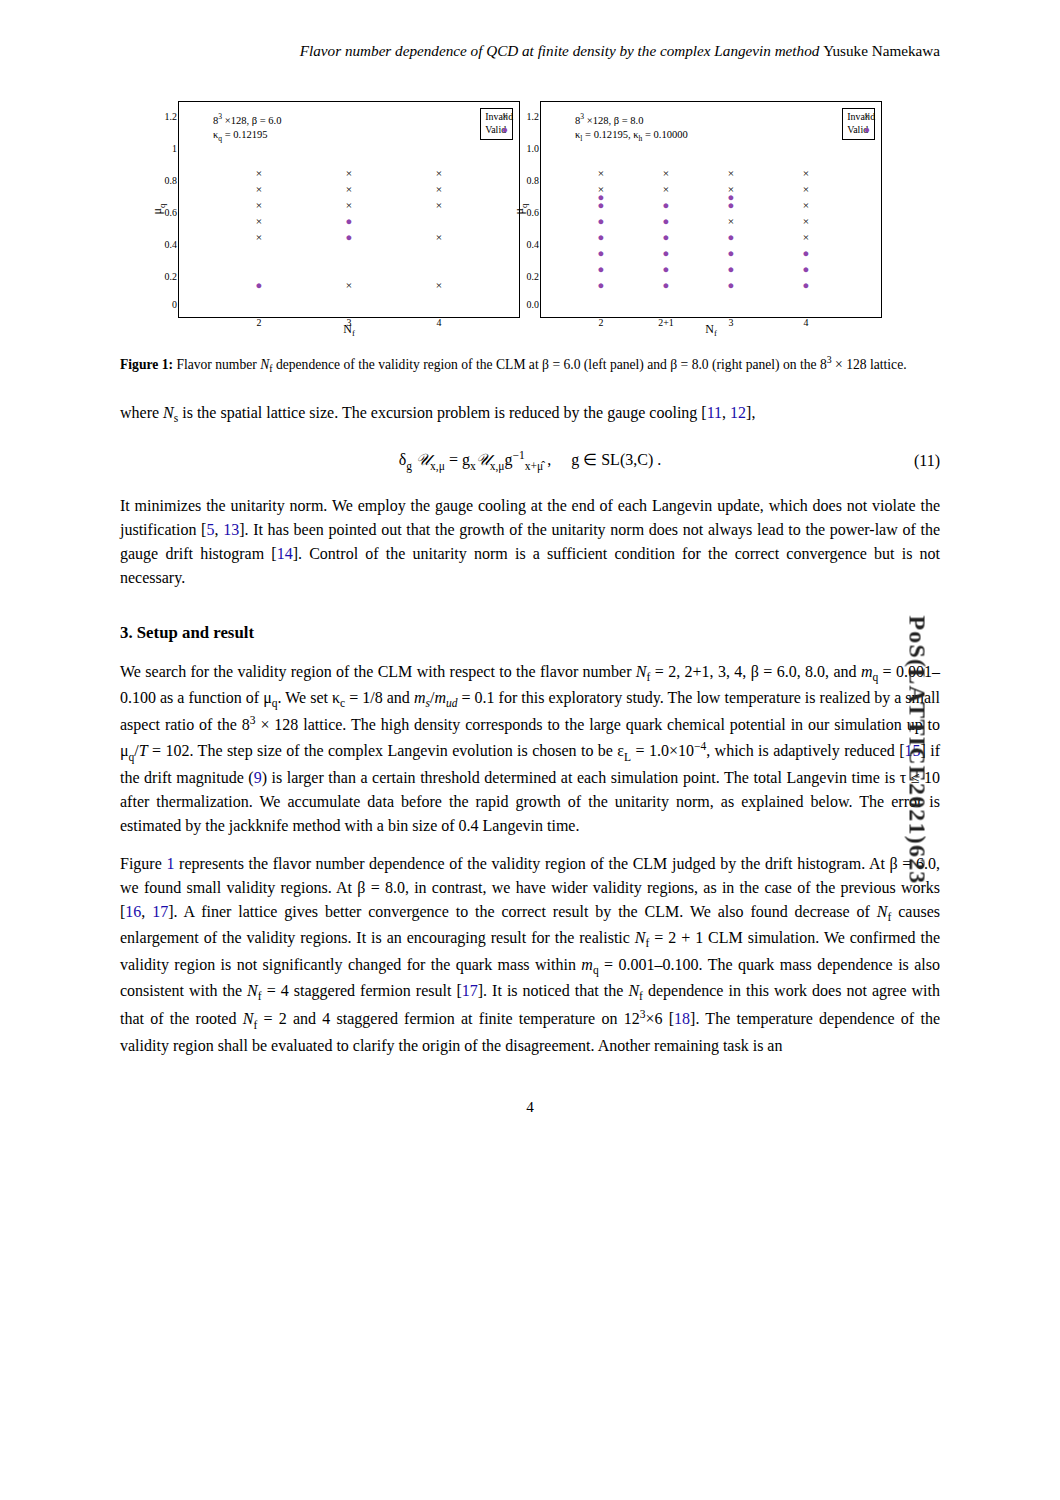PoS(LATTICE2021)623
Flavor number dependence of QCD at finite density by the complex Langevin method Yusuke Namekawa
Invalid ×
Valid ●
83 ×128, β = 6.0
κq = 0.12195
μq
Nf
1.2
1
0.8
0.6
0.4
0.2
0
2
3
4
×
×
×
×
×
●
×
×
×
●
●
×
×
×
×
×
×
Invalid ×
Valid ●
83 ×128, β = 8.0
κl = 0.12195, κh = 0.10000
μq
Nf
1.2
1.0
0.8
0.6
0.4
0.2
0.0
2
2+1
3
4
×
×
●
●
●
●
●
●
●
×
×
●
●
●
●
●
●
×
×
●
●
×
●
●
●
●
×
×
×
×
×
●
●
●
Figure 1: Flavor number Nf dependence of the validity region of the CLM at β = 6.0 (left panel) and β = 8.0 (right panel) on the 83 × 128 lattice.
where Ns is the spatial lattice size. The excursion problem is reduced by the gauge cooling [11, 12],
δg 𝒰x,μ = gx𝒰x,μg−1x+μ̂ , g ∈ SL(3,C) .
(11)
It minimizes the unitarity norm. We employ the gauge cooling at the end of each Langevin update, which does not violate the justification [5, 13]. It has been pointed out that the growth of the unitarity norm does not always lead to the power-law of the gauge drift histogram [14]. Control of the unitarity norm is a sufficient condition for the correct convergence but is not necessary.
3. Setup and result
We search for the validity region of the CLM with respect to the flavor number Nf = 2, 2+1, 3, 4, β = 6.0, 8.0, and mq = 0.001–0.100 as a function of μq. We set κc = 1/8 and ms/mud = 0.1 for this exploratory study. The low temperature is realized by a small aspect ratio of the 83 × 128 lattice. The high density corresponds to the large quark chemical potential in our simulation up to μq/T = 102. The step size of the complex Langevin evolution is chosen to be εL = 1.0×10−4, which is adaptively reduced [15] if the drift magnitude (9) is larger than a certain threshold determined at each simulation point. The total Langevin time is τ ≤ 10 after thermalization. We accumulate data before the rapid growth of the unitarity norm, as explained below. The error is estimated by the jackknife method with a bin size of 0.4 Langevin time.
Figure 1 represents the flavor number dependence of the validity region of the CLM judged by the drift histogram. At β = 6.0, we found small validity regions. At β = 8.0, in contrast, we have wider validity regions, as in the case of the previous works [16, 17]. A finer lattice gives better convergence to the correct result by the CLM. We also found decrease of Nf causes enlargement of the validity regions. It is an encouraging result for the realistic Nf = 2 + 1 CLM simulation. We confirmed the validity region is not significantly changed for the quark mass within mq = 0.001–0.100. The quark mass dependence is also consistent with the Nf = 4 staggered fermion result [17]. It is noticed that the Nf dependence in this work does not agree with that of the rooted Nf = 2 and 4 staggered fermion at finite temperature on 123×6 [18]. The temperature dependence of the validity region shall be evaluated to clarify the origin of the disagreement. Another remaining task is an
4